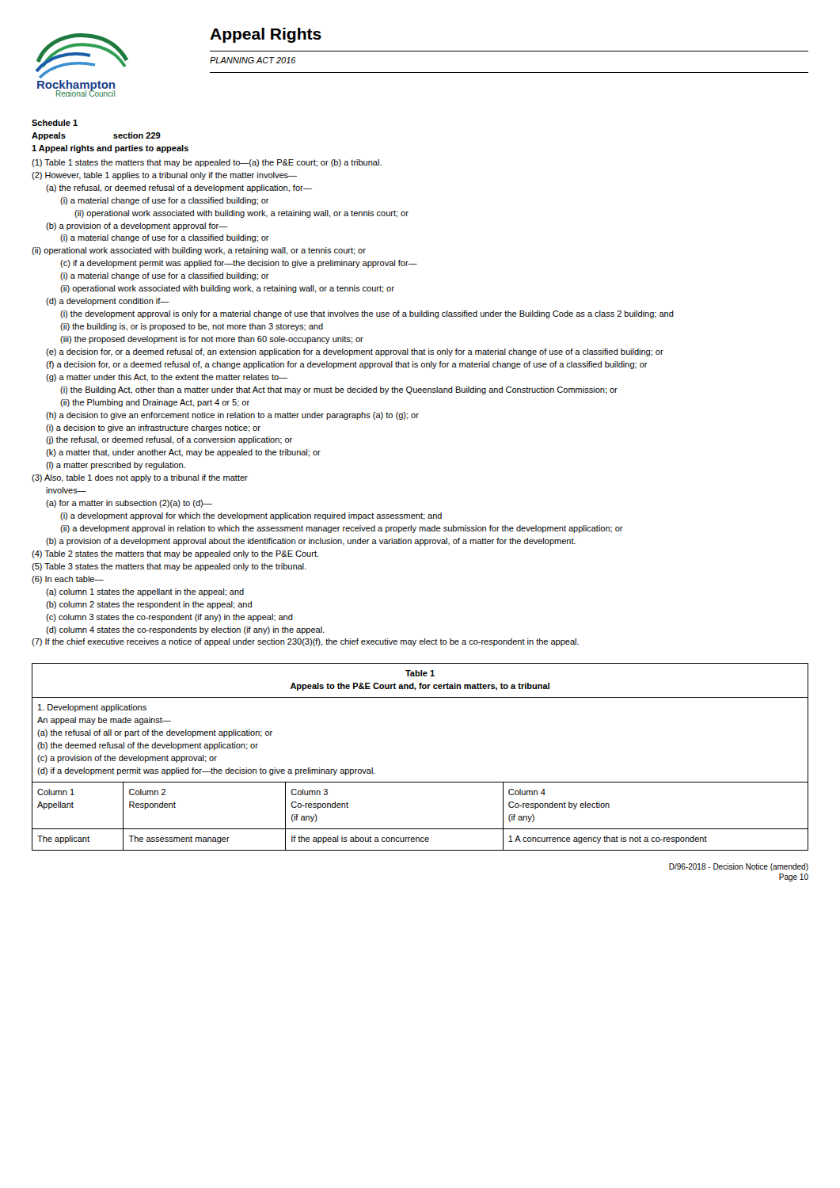Rockhampton Regional Council
Appeal Rights
PLANNING ACT 2016
Schedule 1
Appeals section 229
1 Appeal rights and parties to appeals
(1) Table 1 states the matters that may be appealed to—(a) the P&E court; or (b) a tribunal.
(2) However, table 1 applies to a tribunal only if the matter involves—
(a) the refusal, or deemed refusal of a development application, for—
(i) a material change of use for a classified building; or
(ii) operational work associated with building work, a retaining wall, or a tennis court; or
(b) a provision of a development approval for—
(i) a material change of use for a classified building; or
(ii) operational work associated with building work, a retaining wall, or a tennis court; or
(c) if a development permit was applied for—the decision to give a preliminary approval for—
(i) a material change of use for a classified building; or
(ii) operational work associated with building work, a retaining wall, or a tennis court; or
(d) a development condition if—
(i) the development approval is only for a material change of use that involves the use of a building classified under the Building Code as a class 2 building; and
(ii) the building is, or is proposed to be, not more than 3 storeys; and
(iii) the proposed development is for not more than 60 sole-occupancy units; or
(e) a decision for, or a deemed refusal of, an extension application for a development approval that is only for a material change of use of a classified building; or
(f) a decision for, or a deemed refusal of, a change application for a development approval that is only for a material change of use of a classified building; or
(g) a matter under this Act, to the extent the matter relates to—
(i) the Building Act, other than a matter under that Act that may or must be decided by the Queensland Building and Construction Commission; or
(ii) the Plumbing and Drainage Act, part 4 or 5; or
(h) a decision to give an enforcement notice in relation to a matter under paragraphs (a) to (g); or
(i) a decision to give an infrastructure charges notice; or
(j) the refusal, or deemed refusal, of a conversion application; or
(k) a matter that, under another Act, may be appealed to the tribunal; or
(l) a matter prescribed by regulation.
(3) Also, table 1 does not apply to a tribunal if the matter
involves—
(a) for a matter in subsection (2)(a) to (d)—
(i) a development approval for which the development application required impact assessment; and
(ii) a development approval in relation to which the assessment manager received a properly made submission for the development application; or
(b) a provision of a development approval about the identification or inclusion, under a variation approval, of a matter for the development.
(4) Table 2 states the matters that may be appealed only to the P&E Court.
(5) Table 3 states the matters that may be appealed only to the tribunal.
(6) In each table—
(a) column 1 states the appellant in the appeal; and
(b) column 2 states the respondent in the appeal; and
(c) column 3 states the co-respondent (if any) in the appeal; and
(d) column 4 states the co-respondents by election (if any) in the appeal.
(7) If the chief executive receives a notice of appeal under section 230(3)(f), the chief executive may elect to be a co-respondent in the appeal.
| Table 1 Appeals to the P&E Court and, for certain matters, to a tribunal |
| 1. Development applications An appeal may be made against— (a) the refusal of all or part of the development application; or (b) the deemed refusal of the development application; or (c) a provision of the development approval; or (d) if a development permit was applied for—the decision to give a preliminary approval. |
| Column 1 Appellant | Column 2 Respondent | Column 3 Co-respondent (if any) | Column 4 Co-respondent by election (if any) |
| The applicant | The assessment manager | If the appeal is about a concurrence | 1 A concurrence agency that is not a co-respondent |
D/96-2018 - Decision Notice (amended)
Page 10